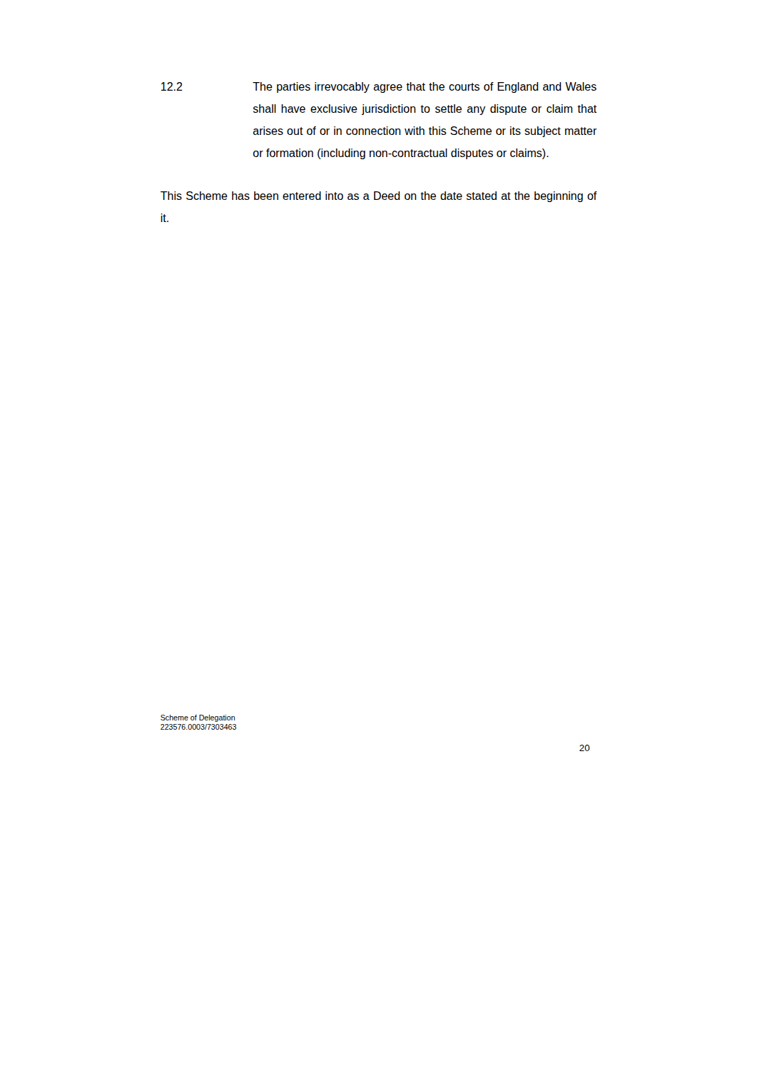12.2
The parties irrevocably agree that the courts of England and Wales shall have exclusive jurisdiction to settle any dispute or claim that arises out of or in connection with this Scheme or its subject matter or formation (including non-contractual disputes or claims).
This Scheme has been entered into as a Deed on the date stated at the beginning of it.
Scheme of Delegation
223576.0003/7303463
20